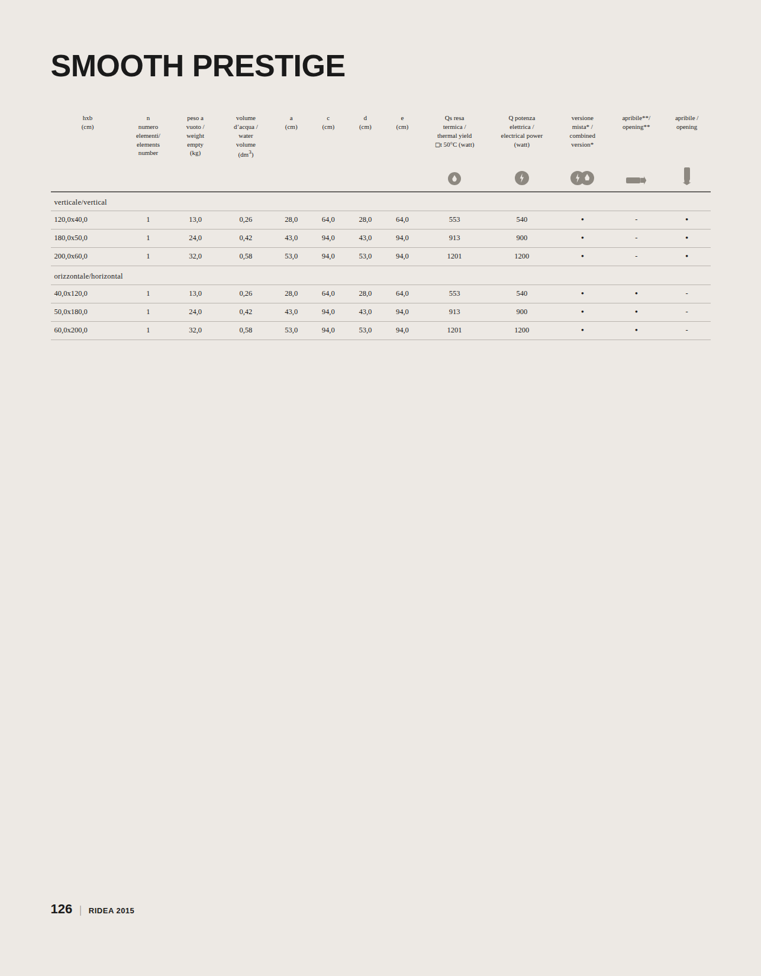SMOOTH PRESTIGE
| hxb (cm) | n numero elementi/ elements number | peso a vuoto / weight empty (kg) | volume d’acqua / water volume (dm 3 ) | a (cm) | c (cm) | d (cm) | e (cm) | Qs resa termica / thermal yield ◻t 50°C (watt) | Q potenza elettrica / electrical power (watt) | versione mista* / combined version* | apribile**/ opening** | apribile / opening |
| --- | --- | --- | --- | --- | --- | --- | --- | --- | --- | --- | --- | --- |
| verticale/vertical |
| 120,0x40,0 | 1 | 13,0 | 0,26 | 28,0 | 64,0 | 28,0 | 64,0 | 553 | 540 | • | - | • |
| 180,0x50,0 | 1 | 24,0 | 0,42 | 43,0 | 94,0 | 43,0 | 94,0 | 913 | 900 | • | - | • |
| 200,0x60,0 | 1 | 32,0 | 0,58 | 53,0 | 94,0 | 53,0 | 94,0 | 1201 | 1200 | • | - | • |
| orizzontale/horizontal |
| 40,0x120,0 | 1 | 13,0 | 0,26 | 28,0 | 64,0 | 28,0 | 64,0 | 553 | 540 | • | • | - |
| 50,0x180,0 | 1 | 24,0 | 0,42 | 43,0 | 94,0 | 43,0 | 94,0 | 913 | 900 | • | • | - |
| 60,0x200,0 | 1 | 32,0 | 0,58 | 53,0 | 94,0 | 53,0 | 94,0 | 1201 | 1200 | • | • | - |
126 | RIDEA 2015